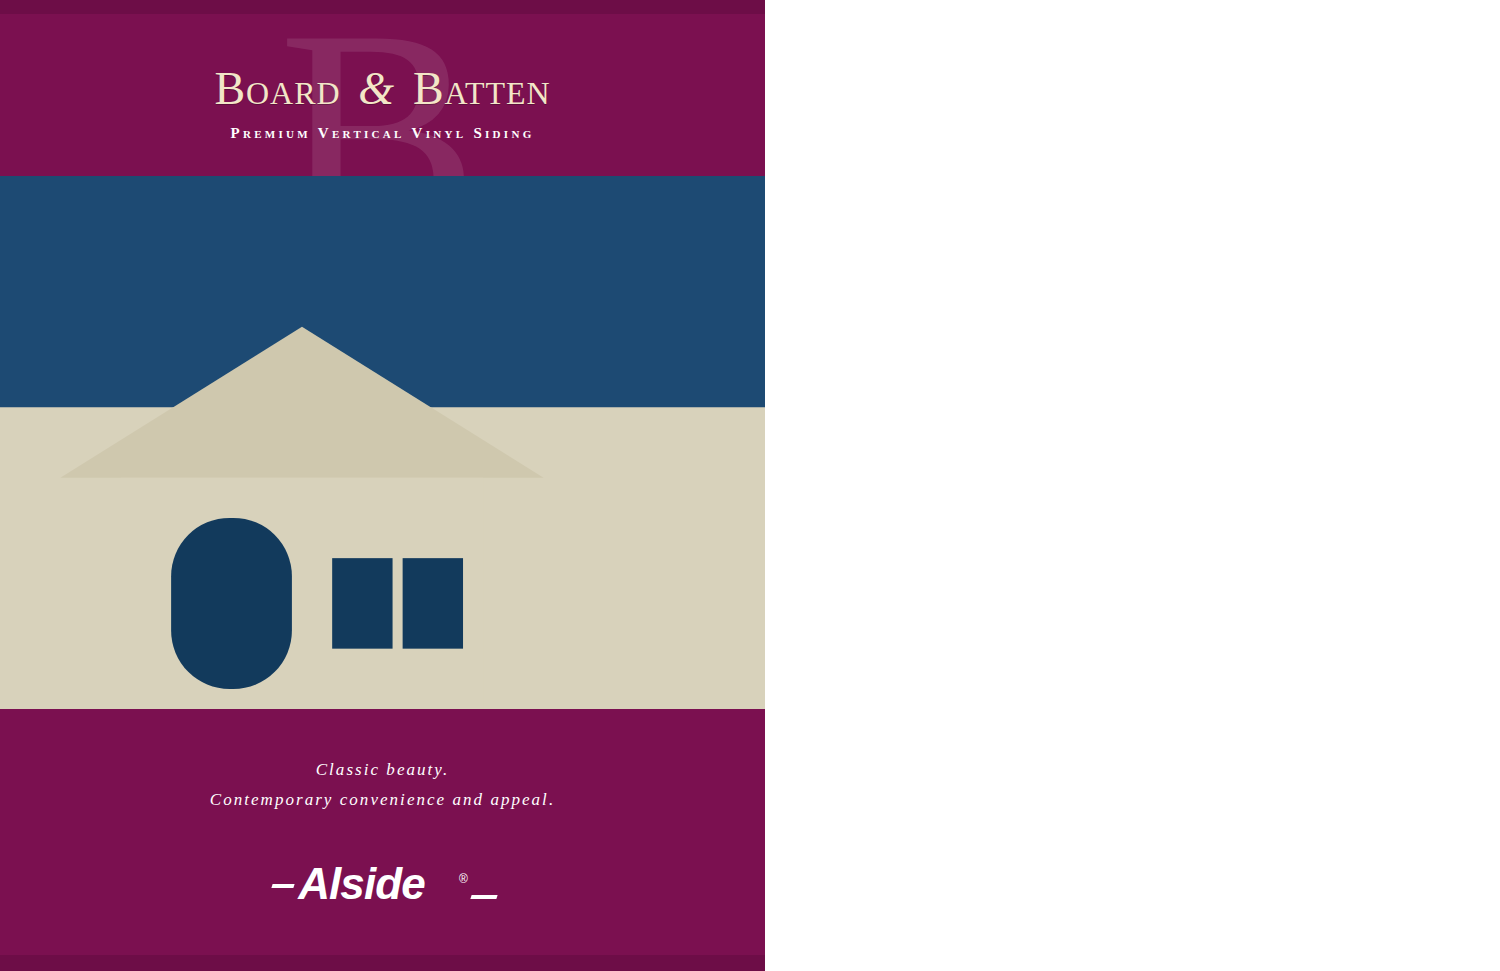B
Board & Batten
Premium Vertical Vinyl Siding
Classic beauty.
Contemporary convenience and appeal.
Alside®